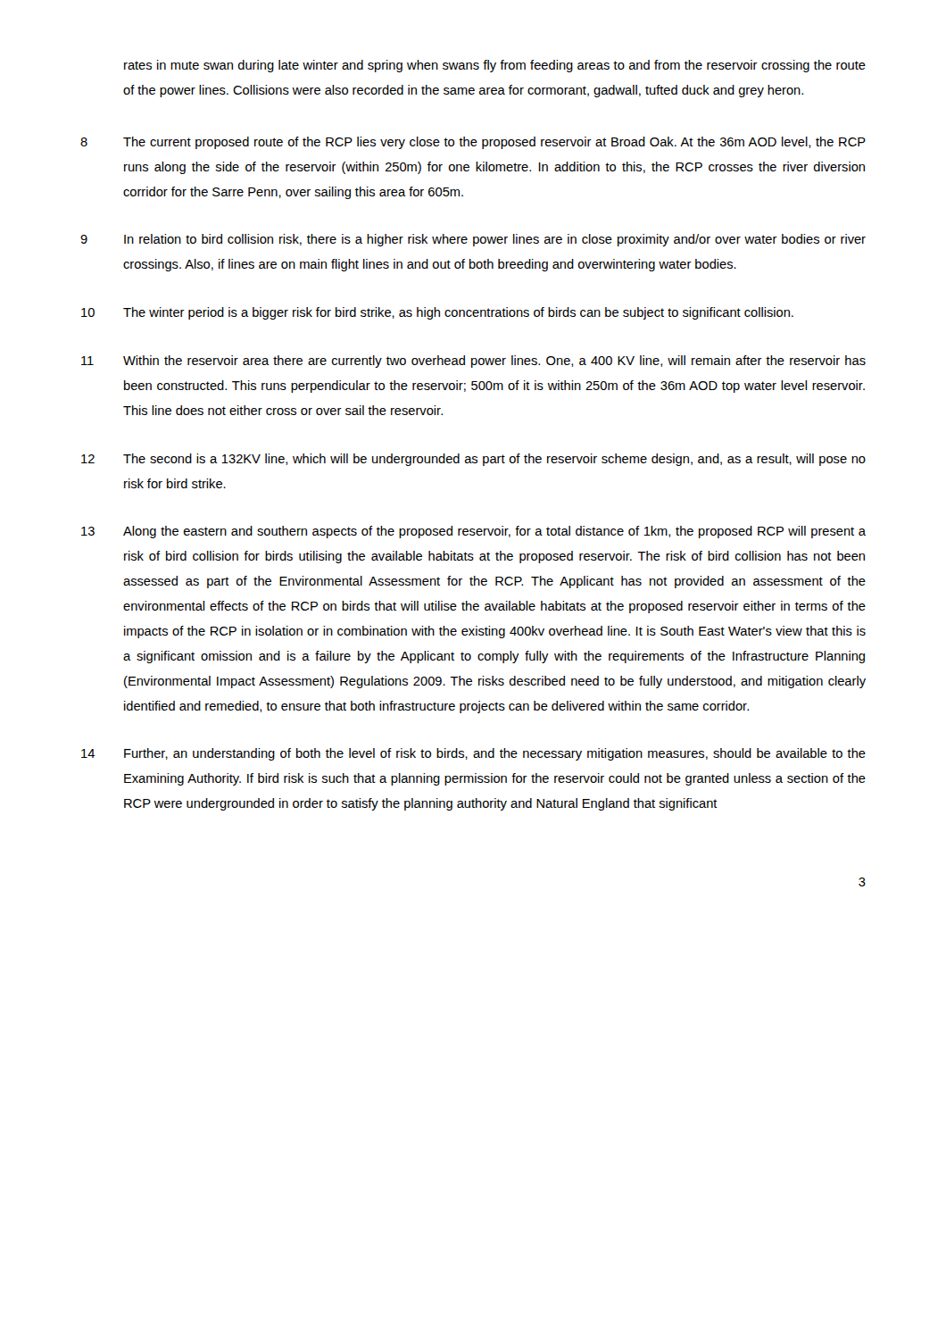rates in mute swan during late winter and spring when swans fly from feeding areas to and from the reservoir crossing the route of the power lines. Collisions were also recorded in the same area for cormorant, gadwall, tufted duck and grey heron.
The current proposed route of the RCP lies very close to the proposed reservoir at Broad Oak. At the 36m AOD level, the RCP runs along the side of the reservoir (within 250m) for one kilometre. In addition to this, the RCP crosses the river diversion corridor for the Sarre Penn, over sailing this area for 605m.
In relation to bird collision risk, there is a higher risk where power lines are in close proximity and/or over water bodies or river crossings. Also, if lines are on main flight lines in and out of both breeding and overwintering water bodies.
The winter period is a bigger risk for bird strike, as high concentrations of birds can be subject to significant collision.
Within the reservoir area there are currently two overhead power lines. One, a 400 KV line, will remain after the reservoir has been constructed. This runs perpendicular to the reservoir; 500m of it is within 250m of the 36m AOD top water level reservoir. This line does not either cross or over sail the reservoir.
The second is a 132KV line, which will be undergrounded as part of the reservoir scheme design, and, as a result, will pose no risk for bird strike.
Along the eastern and southern aspects of the proposed reservoir, for a total distance of 1km, the proposed RCP will present a risk of bird collision for birds utilising the available habitats at the proposed reservoir. The risk of bird collision has not been assessed as part of the Environmental Assessment for the RCP. The Applicant has not provided an assessment of the environmental effects of the RCP on birds that will utilise the available habitats at the proposed reservoir either in terms of the impacts of the RCP in isolation or in combination with the existing 400kv overhead line. It is South East Water's view that this is a significant omission and is a failure by the Applicant to comply fully with the requirements of the Infrastructure Planning (Environmental Impact Assessment) Regulations 2009. The risks described need to be fully understood, and mitigation clearly identified and remedied, to ensure that both infrastructure projects can be delivered within the same corridor.
Further, an understanding of both the level of risk to birds, and the necessary mitigation measures, should be available to the Examining Authority. If bird risk is such that a planning permission for the reservoir could not be granted unless a section of the RCP were undergrounded in order to satisfy the planning authority and Natural England that significant
3